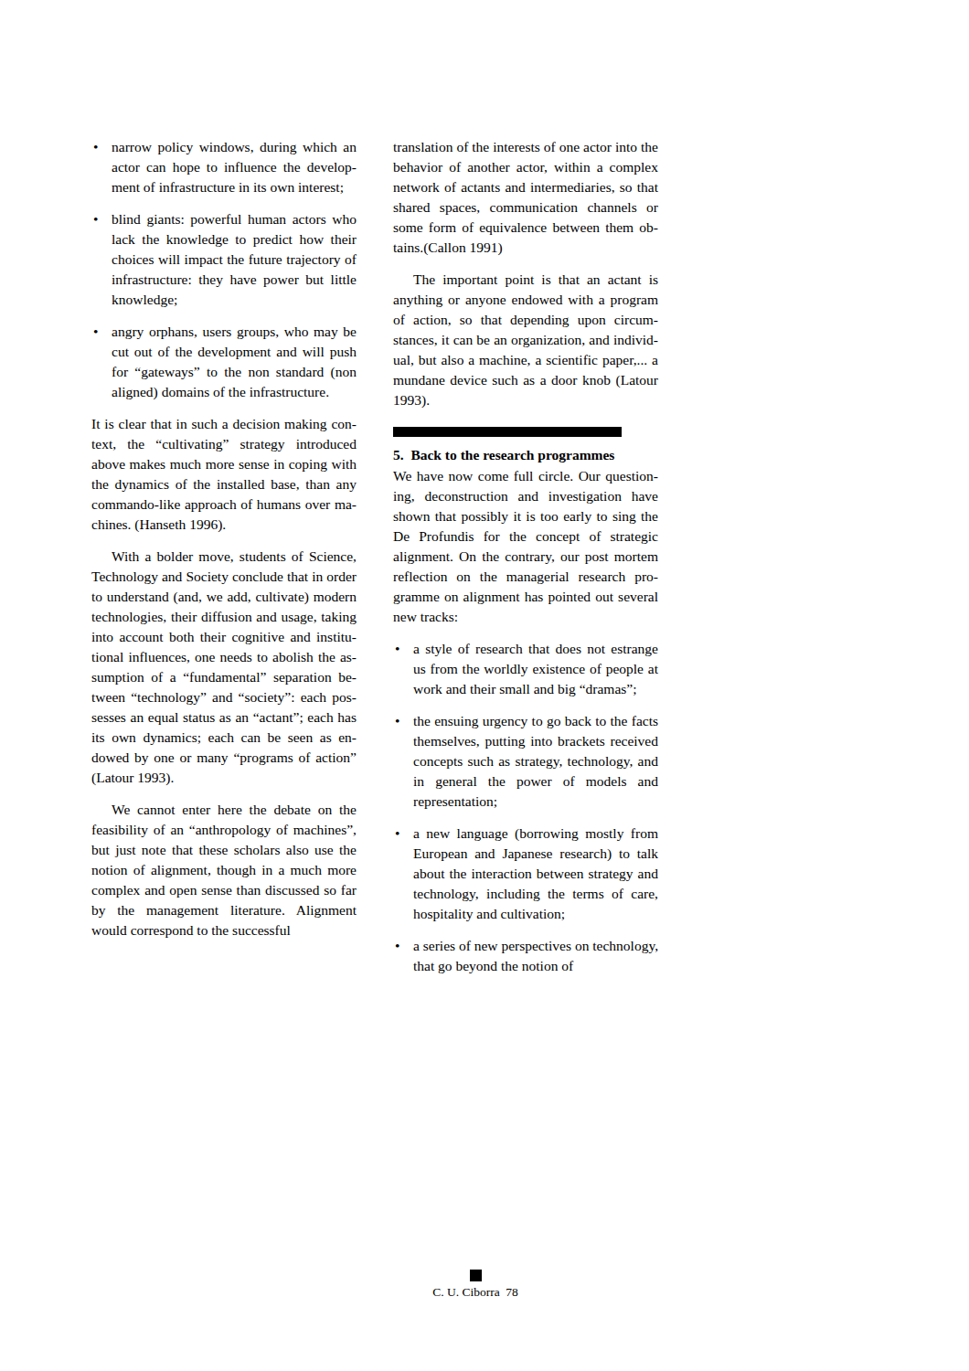narrow policy windows, during which an actor can hope to influence the development of infrastructure in its own interest;
blind giants: powerful human actors who lack the knowledge to predict how their choices will impact the future trajectory of infrastructure: they have power but little knowledge;
angry orphans, users groups, who may be cut out of the development and will push for “gateways” to the non standard (non aligned) domains of the infrastructure.
It is clear that in such a decision making context, the “cultivating” strategy introduced above makes much more sense in coping with the dynamics of the installed base, than any commando-like approach of humans over machines. (Hanseth 1996).
With a bolder move, students of Science, Technology and Society conclude that in order to understand (and, we add, cultivate) modern technologies, their diffusion and usage, taking into account both their cognitive and institutional influences, one needs to abolish the assumption of a “fundamental” separation between “technology” and “society”: each possesses an equal status as an “actant”; each has its own dynamics; each can be seen as endowed by one or many “programs of action” (Latour 1993).
We cannot enter here the debate on the feasibility of an “anthropology of machines”, but just note that these scholars also use the notion of alignment, though in a much more complex and open sense than discussed so far by the management literature. Alignment would correspond to the successful
translation of the interests of one actor into the behavior of another actor, within a complex network of actants and intermediaries, so that shared spaces, communication channels or some form of equivalence between them obtains.(Callon 1991)
The important point is that an actant is anything or anyone endowed with a program of action, so that depending upon circumstances, it can be an organization, and individual, but also a machine, a scientific paper,... a mundane device such as a door knob (Latour 1993).
5. Back to the research programmes
We have now come full circle. Our questioning, deconstruction and investigation have shown that possibly it is too early to sing the De Profundis for the concept of strategic alignment. On the contrary, our post mortem reflection on the managerial research programme on alignment has pointed out several new tracks:
a style of research that does not estrange us from the worldly existence of people at work and their small and big “dramas”;
the ensuing urgency to go back to the facts themselves, putting into brackets received concepts such as strategy, technology, and in general the power of models and representation;
a new language (borrowing mostly from European and Japanese research) to talk about the interaction between strategy and technology, including the terms of care, hospitality and cultivation;
a series of new perspectives on technology, that go beyond the notion of
C. U. Ciborra 78